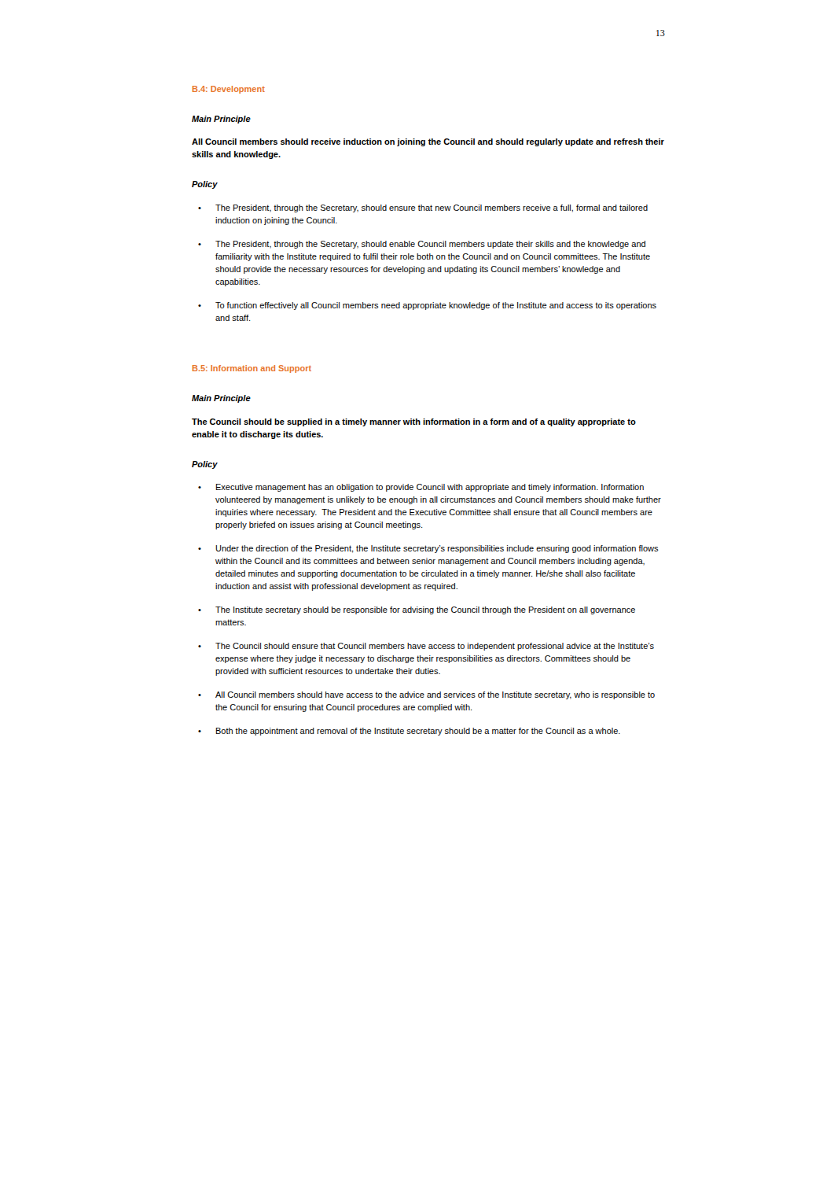13
B.4: Development
Main Principle
All Council members should receive induction on joining the Council and should regularly update and refresh their skills and knowledge.
Policy
The President, through the Secretary, should ensure that new Council members receive a full, formal and tailored induction on joining the Council.
The President, through the Secretary, should enable Council members update their skills and the knowledge and familiarity with the Institute required to fulfil their role both on the Council and on Council committees. The Institute should provide the necessary resources for developing and updating its Council members’ knowledge and capabilities.
To function effectively all Council members need appropriate knowledge of the Institute and access to its operations and staff.
B.5: Information and Support
Main Principle
The Council should be supplied in a timely manner with information in a form and of a quality appropriate to enable it to discharge its duties.
Policy
Executive management has an obligation to provide Council with appropriate and timely information. Information volunteered by management is unlikely to be enough in all circumstances and Council members should make further inquiries where necessary. The President and the Executive Committee shall ensure that all Council members are properly briefed on issues arising at Council meetings.
Under the direction of the President, the Institute secretary’s responsibilities include ensuring good information flows within the Council and its committees and between senior management and Council members including agenda, detailed minutes and supporting documentation to be circulated in a timely manner. He/she shall also facilitate induction and assist with professional development as required.
The Institute secretary should be responsible for advising the Council through the President on all governance matters.
The Council should ensure that Council members have access to independent professional advice at the Institute’s expense where they judge it necessary to discharge their responsibilities as directors. Committees should be provided with sufficient resources to undertake their duties.
All Council members should have access to the advice and services of the Institute secretary, who is responsible to the Council for ensuring that Council procedures are complied with.
Both the appointment and removal of the Institute secretary should be a matter for the Council as a whole.